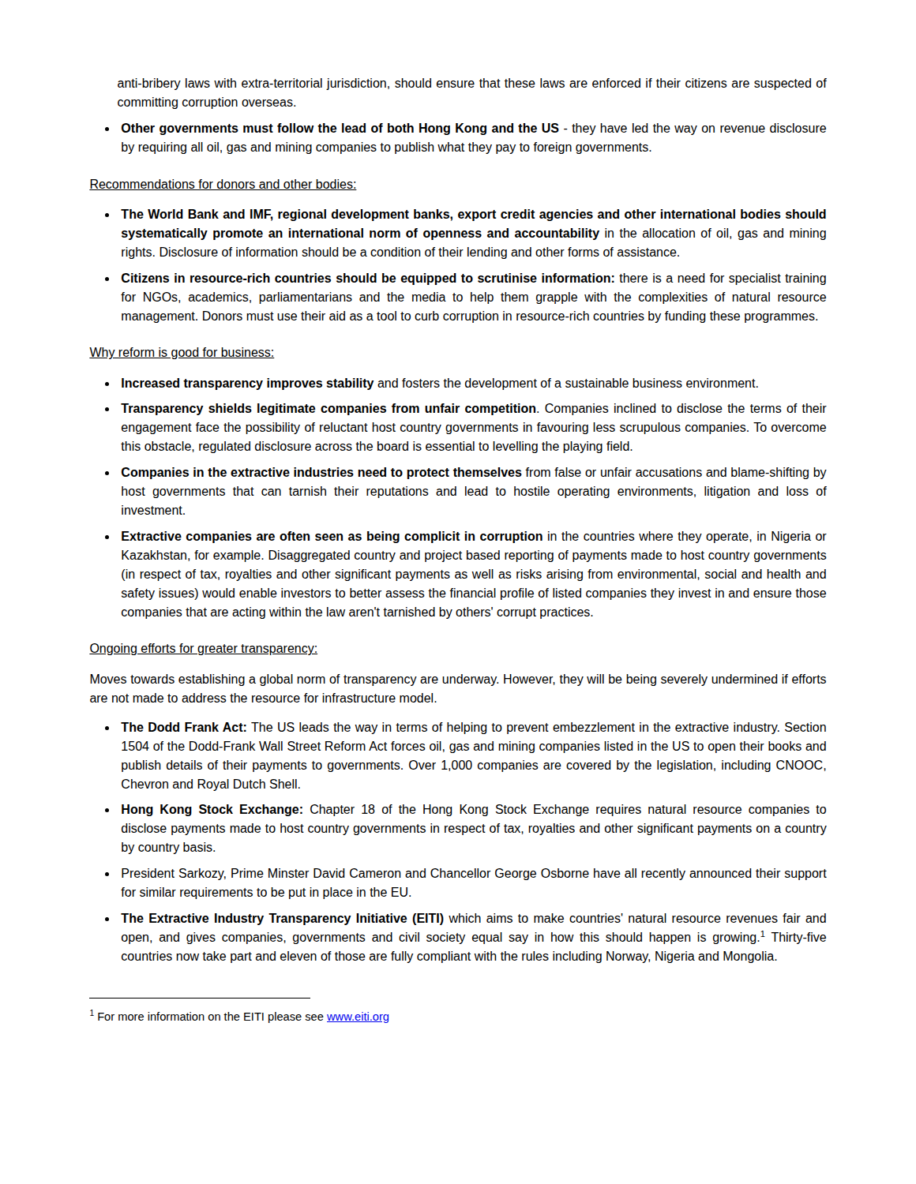anti-bribery laws with extra-territorial jurisdiction, should ensure that these laws are enforced if their citizens are suspected of committing corruption overseas.
Other governments must follow the lead of both Hong Kong and the US - they have led the way on revenue disclosure by requiring all oil, gas and mining companies to publish what they pay to foreign governments.
Recommendations for donors and other bodies:
The World Bank and IMF, regional development banks, export credit agencies and other international bodies should systematically promote an international norm of openness and accountability in the allocation of oil, gas and mining rights. Disclosure of information should be a condition of their lending and other forms of assistance.
Citizens in resource-rich countries should be equipped to scrutinise information: there is a need for specialist training for NGOs, academics, parliamentarians and the media to help them grapple with the complexities of natural resource management. Donors must use their aid as a tool to curb corruption in resource-rich countries by funding these programmes.
Why reform is good for business:
Increased transparency improves stability and fosters the development of a sustainable business environment.
Transparency shields legitimate companies from unfair competition. Companies inclined to disclose the terms of their engagement face the possibility of reluctant host country governments in favouring less scrupulous companies. To overcome this obstacle, regulated disclosure across the board is essential to levelling the playing field.
Companies in the extractive industries need to protect themselves from false or unfair accusations and blame-shifting by host governments that can tarnish their reputations and lead to hostile operating environments, litigation and loss of investment.
Extractive companies are often seen as being complicit in corruption in the countries where they operate, in Nigeria or Kazakhstan, for example. Disaggregated country and project based reporting of payments made to host country governments (in respect of tax, royalties and other significant payments as well as risks arising from environmental, social and health and safety issues) would enable investors to better assess the financial profile of listed companies they invest in and ensure those companies that are acting within the law aren't tarnished by others' corrupt practices.
Ongoing efforts for greater transparency:
Moves towards establishing a global norm of transparency are underway. However, they will be being severely undermined if efforts are not made to address the resource for infrastructure model.
The Dodd Frank Act: The US leads the way in terms of helping to prevent embezzlement in the extractive industry. Section 1504 of the Dodd-Frank Wall Street Reform Act forces oil, gas and mining companies listed in the US to open their books and publish details of their payments to governments. Over 1,000 companies are covered by the legislation, including CNOOC, Chevron and Royal Dutch Shell.
Hong Kong Stock Exchange: Chapter 18 of the Hong Kong Stock Exchange requires natural resource companies to disclose payments made to host country governments in respect of tax, royalties and other significant payments on a country by country basis.
President Sarkozy, Prime Minster David Cameron and Chancellor George Osborne have all recently announced their support for similar requirements to be put in place in the EU.
The Extractive Industry Transparency Initiative (EITI) which aims to make countries' natural resource revenues fair and open, and gives companies, governments and civil society equal say in how this should happen is growing.1 Thirty-five countries now take part and eleven of those are fully compliant with the rules including Norway, Nigeria and Mongolia.
1 For more information on the EITI please see www.eiti.org